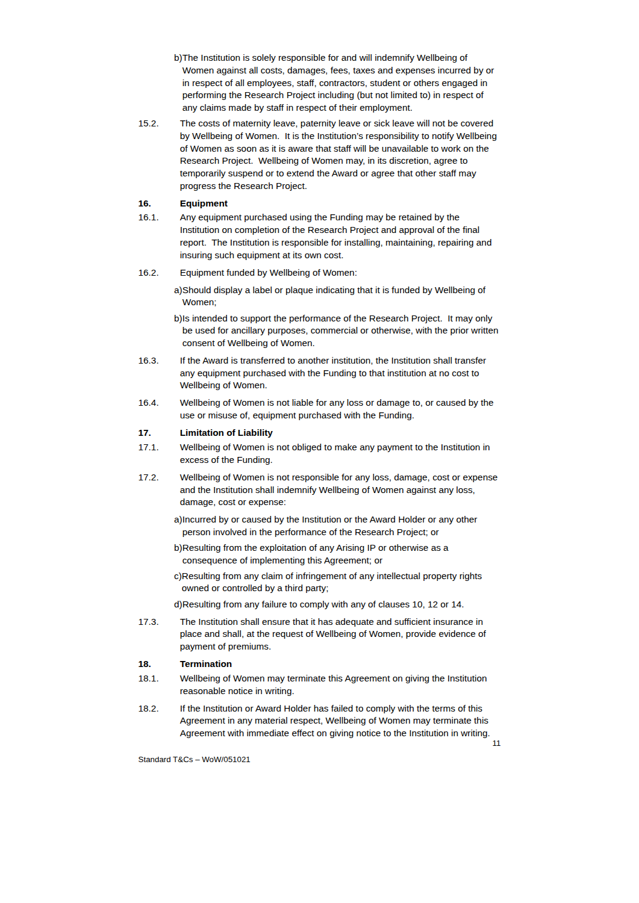b)
The Institution is solely responsible for and will indemnify Wellbeing of Women against all costs, damages, fees, taxes and expenses incurred by or in respect of all employees, staff, contractors, student or others engaged in performing the Research Project including (but not limited to) in respect of any claims made by staff in respect of their employment.
15.2.
The costs of maternity leave, paternity leave or sick leave will not be covered by Wellbeing of Women. It is the Institution’s responsibility to notify Wellbeing of Women as soon as it is aware that staff will be unavailable to work on the Research Project. Wellbeing of Women may, in its discretion, agree to temporarily suspend or to extend the Award or agree that other staff may progress the Research Project.
16.
Equipment
16.1.
Any equipment purchased using the Funding may be retained by the Institution on completion of the Research Project and approval of the final report. The Institution is responsible for installing, maintaining, repairing and insuring such equipment at its own cost.
16.2.
Equipment funded by Wellbeing of Women:
a)
Should display a label or plaque indicating that it is funded by Wellbeing of Women;
b)
Is intended to support the performance of the Research Project. It may only be used for ancillary purposes, commercial or otherwise, with the prior written consent of Wellbeing of Women.
16.3.
If the Award is transferred to another institution, the Institution shall transfer any equipment purchased with the Funding to that institution at no cost to Wellbeing of Women.
16.4.
Wellbeing of Women is not liable for any loss or damage to, or caused by the use or misuse of, equipment purchased with the Funding.
17.
Limitation of Liability
17.1.
Wellbeing of Women is not obliged to make any payment to the Institution in excess of the Funding.
17.2.
Wellbeing of Women is not responsible for any loss, damage, cost or expense and the Institution shall indemnify Wellbeing of Women against any loss, damage, cost or expense:
a)
Incurred by or caused by the Institution or the Award Holder or any other person involved in the performance of the Research Project; or
b)
Resulting from the exploitation of any Arising IP or otherwise as a consequence of implementing this Agreement; or
c)
Resulting from any claim of infringement of any intellectual property rights owned or controlled by a third party;
d)
Resulting from any failure to comply with any of clauses 10, 12 or 14.
17.3.
The Institution shall ensure that it has adequate and sufficient insurance in place and shall, at the request of Wellbeing of Women, provide evidence of payment of premiums.
18.
Termination
18.1.
Wellbeing of Women may terminate this Agreement on giving the Institution reasonable notice in writing.
18.2.
If the Institution or Award Holder has failed to comply with the terms of this Agreement in any material respect, Wellbeing of Women may terminate this Agreement with immediate effect on giving notice to the Institution in writing.
11
Standard T&Cs – WoW/051021